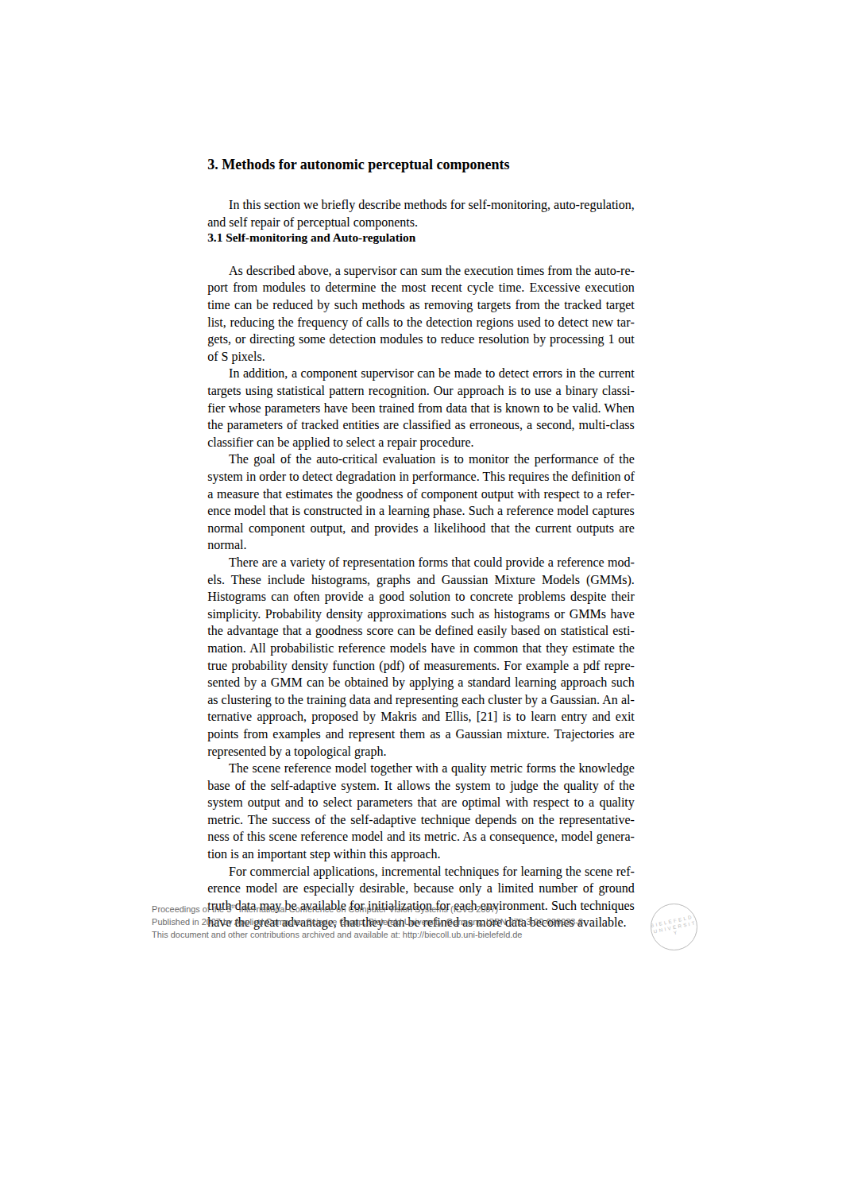3. Methods for autonomic perceptual components
In this section we briefly describe methods for self-monitoring, auto-regulation, and self repair of perceptual components.
3.1 Self-monitoring and Auto-regulation
As described above, a supervisor can sum the execution times from the auto-report from modules to determine the most recent cycle time. Excessive execution time can be reduced by such methods as removing targets from the tracked target list, reducing the frequency of calls to the detection regions used to detect new targets, or directing some detection modules to reduce resolution by processing 1 out of S pixels.
In addition, a component supervisor can be made to detect errors in the current targets using statistical pattern recognition. Our approach is to use a binary classifier whose parameters have been trained from data that is known to be valid. When the parameters of tracked entities are classified as erroneous, a second, multi-class classifier can be applied to select a repair procedure.
The goal of the auto-critical evaluation is to monitor the performance of the system in order to detect degradation in performance. This requires the definition of a measure that estimates the goodness of component output with respect to a reference model that is constructed in a learning phase. Such a reference model captures normal component output, and provides a likelihood that the current outputs are normal.
There are a variety of representation forms that could provide a reference models. These include histograms, graphs and Gaussian Mixture Models (GMMs). Histograms can often provide a good solution to concrete problems despite their simplicity. Probability density approximations such as histograms or GMMs have the advantage that a goodness score can be defined easily based on statistical estimation. All probabilistic reference models have in common that they estimate the true probability density function (pdf) of measurements. For example a pdf represented by a GMM can be obtained by applying a standard learning approach such as clustering to the training data and representing each cluster by a Gaussian. An alternative approach, proposed by Makris and Ellis, [21] is to learn entry and exit points from examples and represent them as a Gaussian mixture. Trajectories are represented by a topological graph.
The scene reference model together with a quality metric forms the knowledge base of the self-adaptive system. It allows the system to judge the quality of the system output and to select parameters that are optimal with respect to a quality metric. The success of the self-adaptive technique depends on the representativeness of this scene reference model and its metric. As a consequence, model generation is an important step within this approach.
For commercial applications, incremental techniques for learning the scene reference model are especially desirable, because only a limited number of ground truth data may be available for initialization for each environment. Such techniques have the great advantage, that they can be refined as more data becomes available.
Proceedings of the 5th International Conference on Computer Vision Systems (ICVS 2007)
Published in 2007 by Applied Computer Science Group, Bielefeld University, Germany, ISBN 978-3-00-020933-8
This document and other contributions archived and available at: http://biecoll.ub.uni-bielefeld.de
B I E L E F E L D · U N I V E R S I T Y